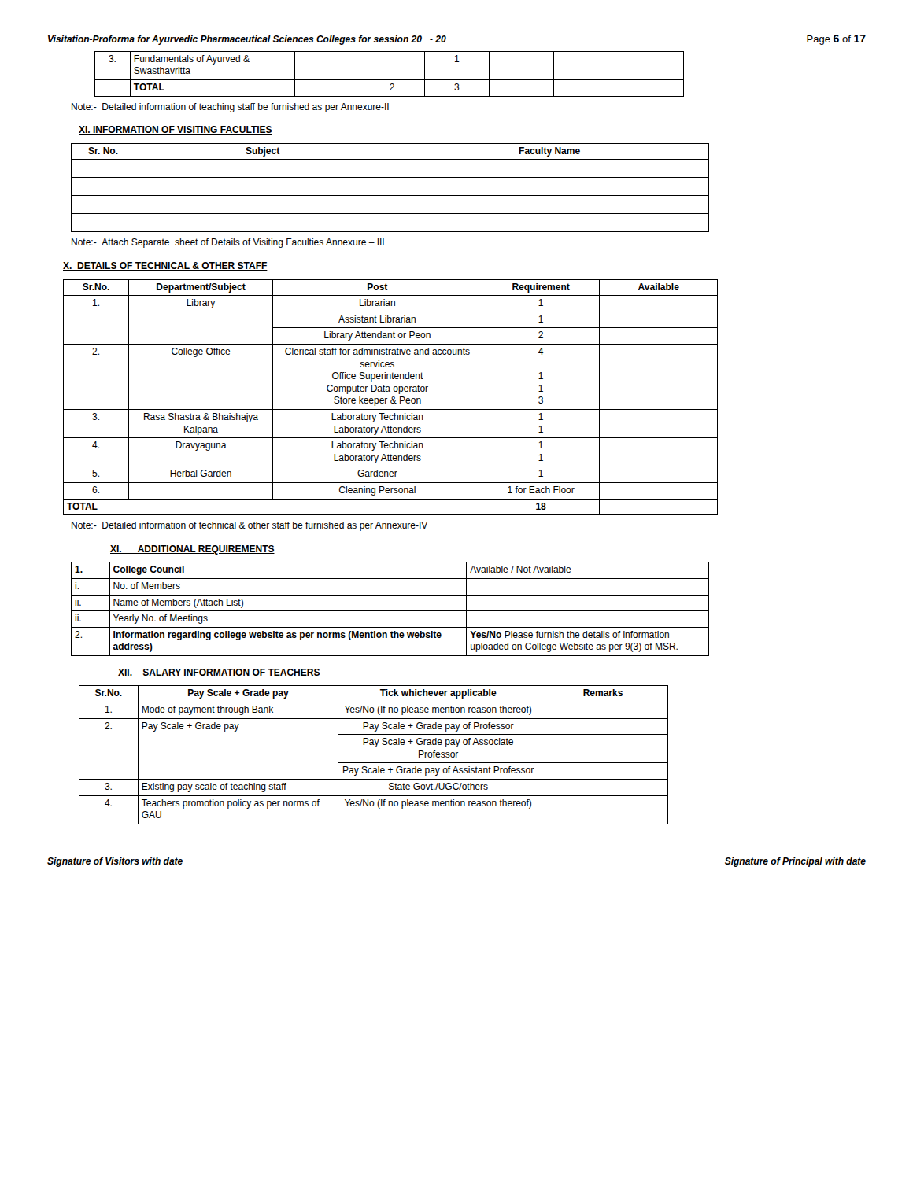Visitation-Proforma for Ayurvedic Pharmaceutical Sciences Colleges for session 20 - 20 Page 6 of 17
| 3. | Fundamentals of Ayurved & Swasthavritta | | | 1 | | | |
| | TOTAL | | 2 | 3 | | | |
Note:- Detailed information of teaching staff be furnished as per Annexure-II
XI. INFORMATION OF VISITING FACULTIES
| Sr. No. | Subject | Faculty Name |
| --- | --- | --- |
Note:- Attach Separate sheet of Details of Visiting Faculties Annexure – III
X. DETAILS OF TECHNICAL & OTHER STAFF
| Sr.No. | Department/Subject | Post | Requirement | Available |
| --- | --- | --- | --- | --- |
| 1. | Library | Librarian | 1 | |
| Assistant Librarian | 1 | |
| Library Attendant or Peon | 2 | |
| 2. | College Office | Clerical staff for administrative and accounts services Office Superintendent Computer Data operator Store keeper & Peon | 4 1 1 3 | |
| 3. | Rasa Shastra & Bhaishajya Kalpana | Laboratory Technician Laboratory Attenders | 1 1 | |
| 4. | Dravyaguna | Laboratory Technician Laboratory Attenders | 1 1 | |
| 5. | Herbal Garden | Gardener | 1 | |
| 6. | | Cleaning Personal | 1 for Each Floor | |
| TOTAL | 18 | |
Note:- Detailed information of technical & other staff be furnished as per Annexure-IV
XI. ADDITIONAL REQUIREMENTS
| 1. | College Council | Available / Not Available |
| i. | No. of Members | |
| ii. | Name of Members (Attach List) | |
| ii. | Yearly No. of Meetings | |
| 2. | Information regarding college website as per norms (Mention the website address) | Yes/No Please furnish the details of information uploaded on College Website as per 9(3) of MSR. |
XII. SALARY INFORMATION OF TEACHERS
| Sr.No. | Pay Scale + Grade pay | Tick whichever applicable | Remarks |
| --- | --- | --- | --- |
| 1. | Mode of payment through Bank | Yes/No (If no please mention reason thereof) | |
| 2. | Pay Scale + Grade pay | Pay Scale + Grade pay of Professor | |
| Pay Scale + Grade pay of Associate Professor | |
| Pay Scale + Grade pay of Assistant Professor | |
| 3. | Existing pay scale of teaching staff | State Govt./UGC/others | |
| 4. | Teachers promotion policy as per norms of GAU | Yes/No (If no please mention reason thereof) | |
Signature of Visitors with date Signature of Principal with date